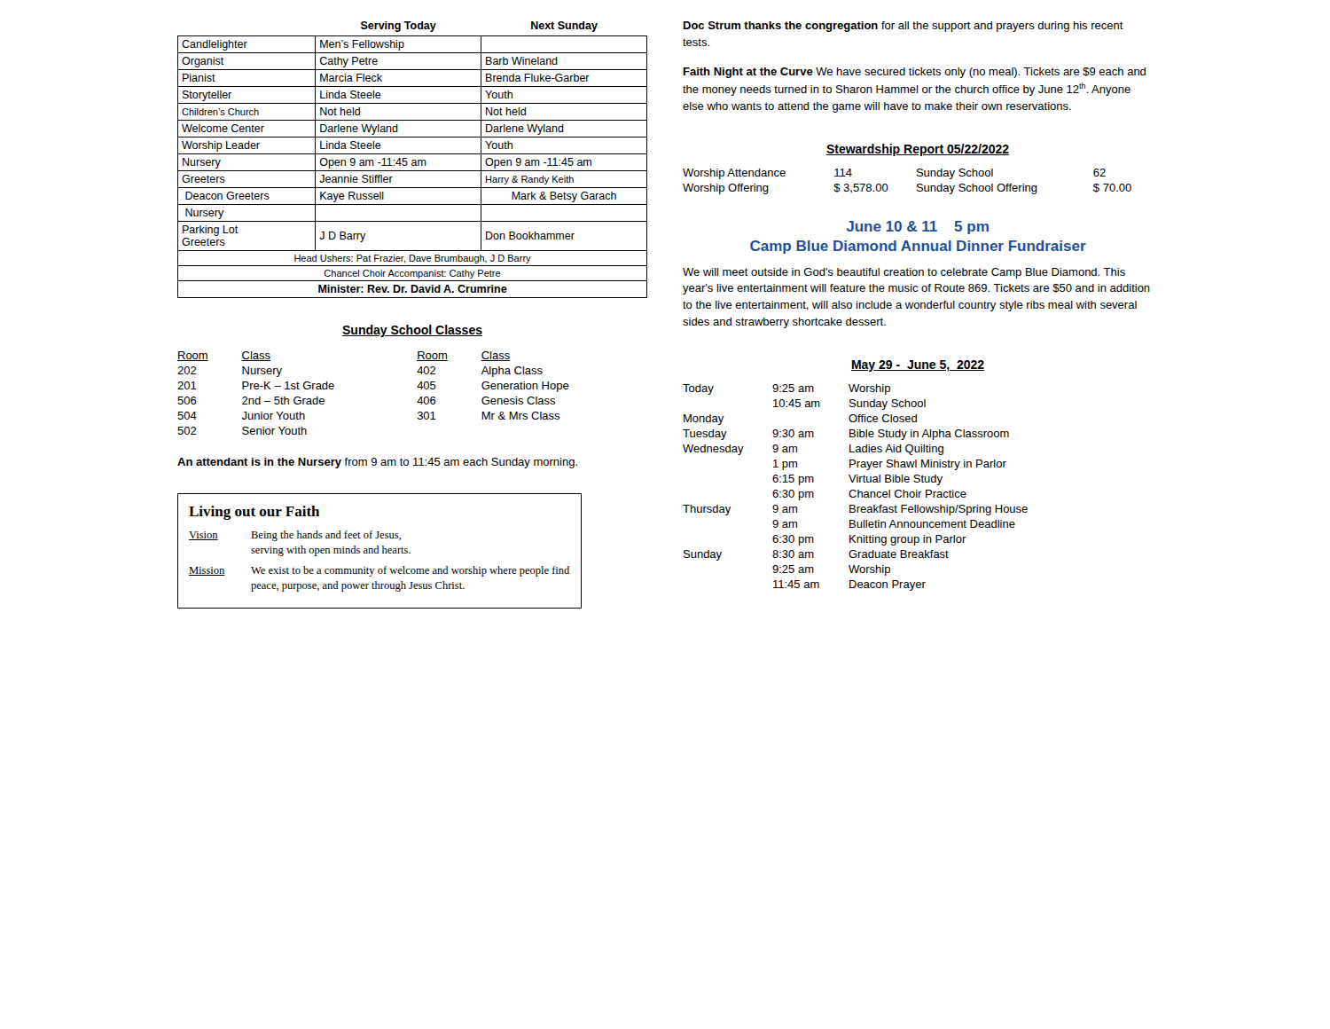| | Serving Today | Next Sunday |
| --- | --- | --- |
| Candlelighter | Men’s Fellowship | |
| Organist | Cathy Petre | Barb Wineland |
| Pianist | Marcia Fleck | Brenda Fluke-Garber |
| Storyteller | Linda Steele | Youth |
| Children’s Church | Not held | Not held |
| Welcome Center | Darlene Wyland | Darlene Wyland |
| Worship Leader | Linda Steele | Youth |
| Nursery | Open 9 am -11:45 am | Open 9 am -11:45 am |
| Greeters | Jeannie Stiffler | Harry & Randy Keith |
| Deacon Greeters | Kaye Russell | Mark & Betsy Garach |
| Nursery | | |
| Parking Lot Greeters | J D Barry | Don Bookhammer |
| Head Ushers: Pat Frazier, Dave Brumbaugh, J D Barry |
| Chancel Choir Accompanist: Cathy Petre |
| Minister: Rev. Dr. David A. Crumrine |
Sunday School Classes
| Room | Class | Room | Class |
| 202 | Nursery | 402 | Alpha Class |
| 201 | Pre-K – 1st Grade | 405 | Generation Hope |
| 506 | 2nd – 5th Grade | 406 | Genesis Class |
| 504 | Junior Youth | 301 | Mr & Mrs Class |
| 502 | Senior Youth | | |
An attendant is in the Nursery from 9 am to 11:45 am each Sunday morning.
Living out our Faith
Vision
Being the hands and feet of Jesus,
serving with open minds and hearts.
Mission
We exist to be a community of welcome and worship where people find peace, purpose, and power through Jesus Christ.
Doc Strum thanks the congregation for all the support and prayers during his recent tests.
Faith Night at the Curve We have secured tickets only (no meal). Tickets are $9 each and the money needs turned in to Sharon Hammel or the church office by June 12th. Anyone else who wants to attend the game will have to make their own reservations.
Stewardship Report 05/22/2022
| Worship Attendance | 114 | Sunday School | 62 |
| Worship Offering | $ 3,578.00 | Sunday School Offering | $ 70.00 |
June 10 & 11 5 pm
Camp Blue Diamond Annual Dinner Fundraiser
We will meet outside in God's beautiful creation to celebrate Camp Blue Diamond. This year's live entertainment will feature the music of Route 869. Tickets are $50 and in addition to the live entertainment, will also include a wonderful country style ribs meal with several sides and strawberry shortcake dessert.
May 29 - June 5, 2022
| Today | 9:25 am | Worship |
| | 10:45 am | Sunday School |
| Monday | | Office Closed |
| Tuesday | 9:30 am | Bible Study in Alpha Classroom |
| Wednesday | 9 am | Ladies Aid Quilting |
| | 1 pm | Prayer Shawl Ministry in Parlor |
| | 6:15 pm | Virtual Bible Study |
| | 6:30 pm | Chancel Choir Practice |
| Thursday | 9 am | Breakfast Fellowship/Spring House |
| | 9 am | Bulletin Announcement Deadline |
| | 6:30 pm | Knitting group in Parlor |
| Sunday | 8:30 am | Graduate Breakfast |
| | 9:25 am | Worship |
| | 11:45 am | Deacon Prayer |